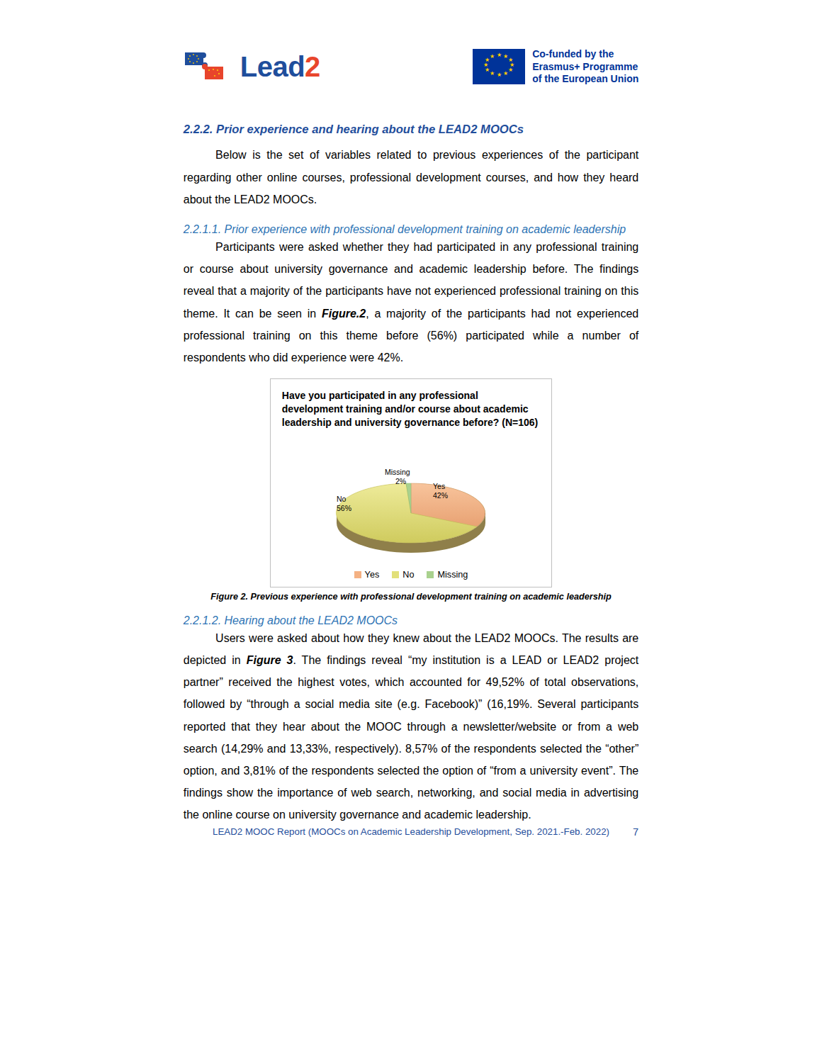Lead2
★
★
★
★
★
★
★
★
★
★
★
★
Co-funded by the
Erasmus+ Programme
of the European Union
2.2.2. Prior experience and hearing about the LEAD2 MOOCs
Below is the set of variables related to previous experiences of the participant regarding other online courses, professional development courses, and how they heard about the LEAD2 MOOCs.
2.2.1.1. Prior experience with professional development training on academic leadership
Participants were asked whether they had participated in any professional training or course about university governance and academic leadership before. The findings reveal that a majority of the participants have not experienced professional training on this theme. It can be seen in Figure.2, a majority of the participants had not experienced professional training on this theme before (56%) participated while a number of respondents who did experience were 42%.
Have you participated in any professional development training and/or course about academic leadership and university governance before? (N=106)
Yes 42% No 56% Missing 2%
Yes
No
Missing
Figure 2. Previous experience with professional development training on academic leadership
2.2.1.2. Hearing about the LEAD2 MOOCs
Users were asked about how they knew about the LEAD2 MOOCs. The results are depicted in Figure 3. The findings reveal “my institution is a LEAD or LEAD2 project partner” received the highest votes, which accounted for 49,52% of total observations, followed by “through a social media site (e.g. Facebook)” (16,19%. Several participants reported that they hear about the MOOC through a newsletter/website or from a web search (14,29% and 13,33%, respectively). 8,57% of the respondents selected the “other” option, and 3,81% of the respondents selected the option of “from a university event”. The findings show the importance of web search, networking, and social media in advertising the online course on university governance and academic leadership.
LEAD2 MOOC Report (MOOCs on Academic Leadership Development, Sep. 2021.-Feb. 2022)
7